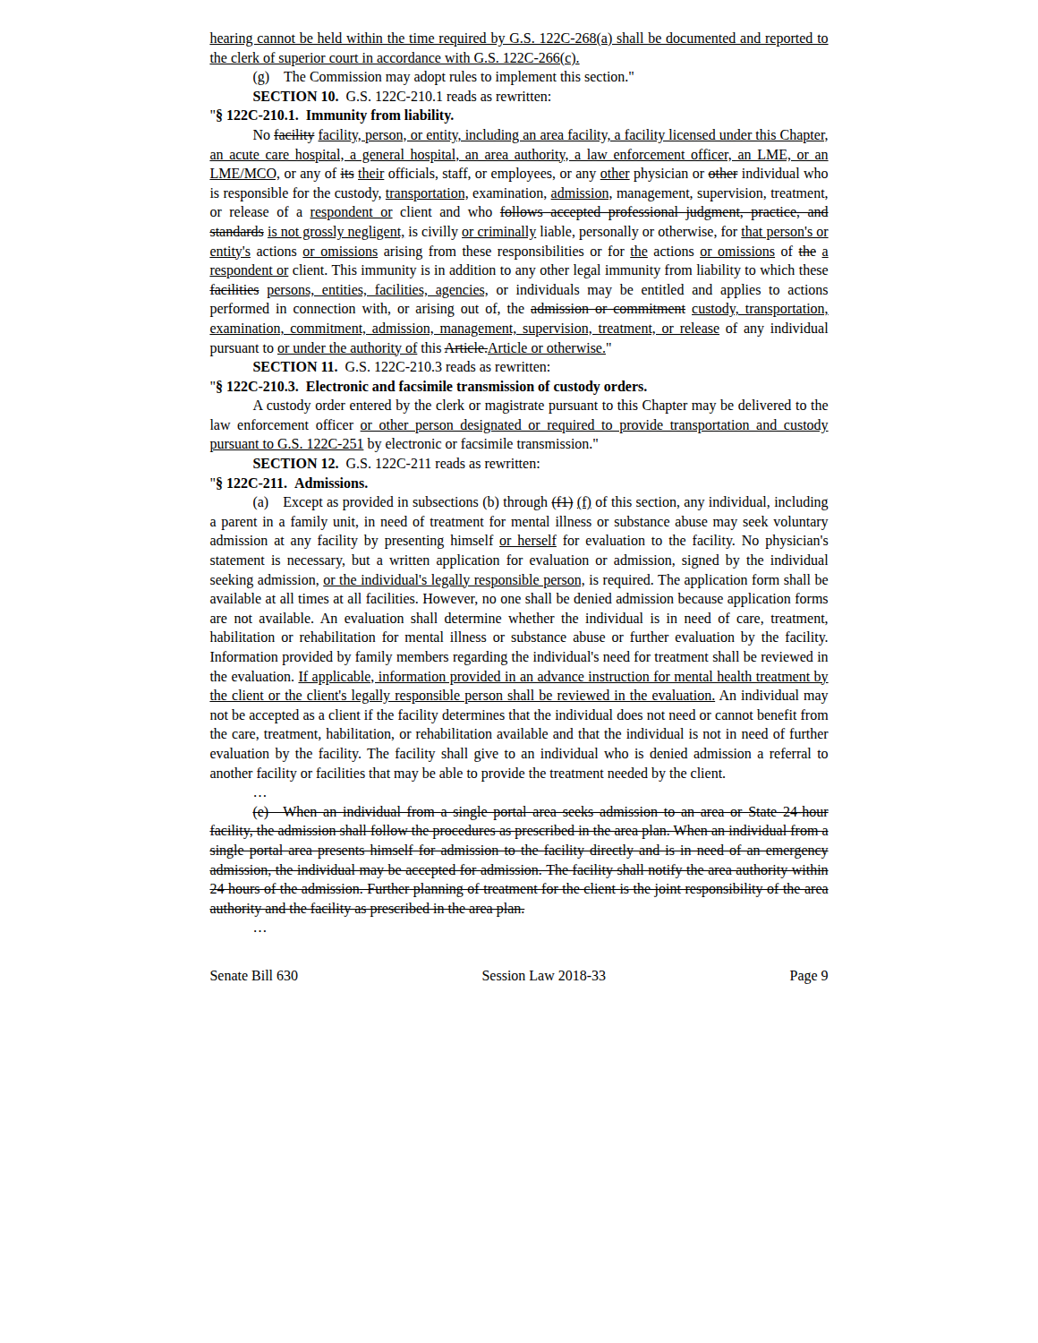hearing cannot be held within the time required by G.S. 122C-268(a) shall be documented and reported to the clerk of superior court in accordance with G.S. 122C-266(c).
(g) The Commission may adopt rules to implement this section."
SECTION 10. G.S. 122C-210.1 reads as rewritten:
"§ 122C-210.1. Immunity from liability.
No facility facility, person, or entity, including an area facility, a facility licensed under this Chapter, an acute care hospital, a general hospital, an area authority, a law enforcement officer, an LME, or an LME/MCO, or any of its their officials, staff, or employees, or any other physician or other individual who is responsible for the custody, transportation, examination, admission, management, supervision, treatment, or release of a respondent or client and who follows accepted professional judgment, practice, and standards is not grossly negligent, is civilly or criminally liable, personally or otherwise, for that person's or entity's actions or omissions arising from these responsibilities or for the actions or omissions of the a respondent or client. This immunity is in addition to any other legal immunity from liability to which these facilities persons, entities, facilities, agencies, or individuals may be entitled and applies to actions performed in connection with, or arising out of, the admission or commitment custody, transportation, examination, commitment, admission, management, supervision, treatment, or release of any individual pursuant to or under the authority of this Article. Article or otherwise."
SECTION 11. G.S. 122C-210.3 reads as rewritten:
"§ 122C-210.3. Electronic and facsimile transmission of custody orders.
A custody order entered by the clerk or magistrate pursuant to this Chapter may be delivered to the law enforcement officer or other person designated or required to provide transportation and custody pursuant to G.S. 122C-251 by electronic or facsimile transmission."
SECTION 12. G.S. 122C-211 reads as rewritten:
"§ 122C-211. Admissions.
(a) Except as provided in subsections (b) through (f1) (f) of this section, any individual, including a parent in a family unit, in need of treatment for mental illness or substance abuse may seek voluntary admission at any facility by presenting himself or herself for evaluation to the facility. No physician's statement is necessary, but a written application for evaluation or admission, signed by the individual seeking admission, or the individual's legally responsible person, is required. The application form shall be available at all times at all facilities. However, no one shall be denied admission because application forms are not available. An evaluation shall determine whether the individual is in need of care, treatment, habilitation or rehabilitation for mental illness or substance abuse or further evaluation by the facility. Information provided by family members regarding the individual's need for treatment shall be reviewed in the evaluation. If applicable, information provided in an advance instruction for mental health treatment by the client or the client's legally responsible person shall be reviewed in the evaluation. An individual may not be accepted as a client if the facility determines that the individual does not need or cannot benefit from the care, treatment, habilitation, or rehabilitation available and that the individual is not in need of further evaluation by the facility. The facility shall give to an individual who is denied admission a referral to another facility or facilities that may be able to provide the treatment needed by the client.
…
(e) When an individual from a single portal area seeks admission to an area or State 24-hour facility, the admission shall follow the procedures as prescribed in the area plan. When an individual from a single portal area presents himself for admission to the facility directly and is in need of an emergency admission, the individual may be accepted for admission. The facility shall notify the area authority within 24 hours of the admission. Further planning of treatment for the client is the joint responsibility of the area authority and the facility as prescribed in the area plan.
…
Senate Bill 630
Session Law 2018-33
Page 9